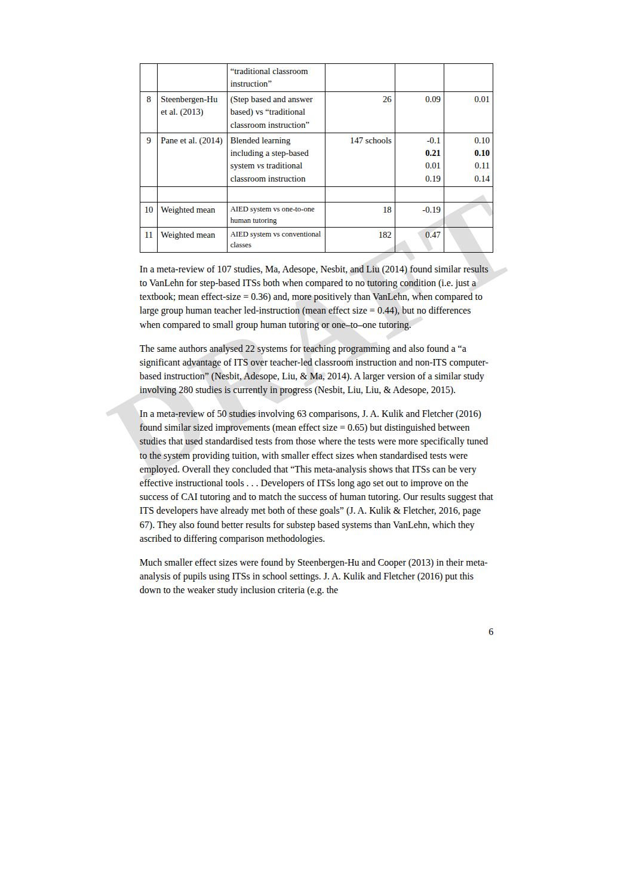DRAFT
| | | “traditional classroom instruction” | | | |
| 8 | Steenbergen-Hu et al. (2013) | (Step based and answer based) vs “traditional classroom instruction” | 26 | 0.09 | 0.01 |
| 9 | Pane et al. (2014) | Blended learning including a step-based system vs traditional classroom instruction | 147 schools | -0.1 0.21 0.01 0.19 | 0.10 0.10 0.11 0.14 |
| 10 | Weighted mean | AIED system vs one-to-one human tutoring | 18 | -0.19 | |
| 11 | Weighted mean | AIED system vs conventional classes | 182 | 0.47 | |
In a meta-review of 107 studies, Ma, Adesope, Nesbit, and Liu (2014) found similar results to VanLehn for step-based ITSs both when compared to no tutoring condition (i.e. just a textbook; mean effect-size = 0.36) and, more positively than VanLehn, when compared to large group human teacher led-instruction (mean effect size = 0.44), but no differences when compared to small group human tutoring or one–to–one tutoring.
The same authors analysed 22 systems for teaching programming and also found a “a significant advantage of ITS over teacher-led classroom instruction and non-ITS computer-based instruction” (Nesbit, Adesope, Liu, & Ma, 2014). A larger version of a similar study involving 280 studies is currently in progress (Nesbit, Liu, Liu, & Adesope, 2015).
In a meta-review of 50 studies involving 63 comparisons, J. A. Kulik and Fletcher (2016) found similar sized improvements (mean effect size = 0.65) but distinguished between studies that used standardised tests from those where the tests were more specifically tuned to the system providing tuition, with smaller effect sizes when standardised tests were employed. Overall they concluded that “This meta-analysis shows that ITSs can be very effective instructional tools . . . Developers of ITSs long ago set out to improve on the success of CAI tutoring and to match the success of human tutoring. Our results suggest that ITS developers have already met both of these goals” (J. A. Kulik & Fletcher, 2016, page 67). They also found better results for substep based systems than VanLehn, which they ascribed to differing comparison methodologies.
Much smaller effect sizes were found by Steenbergen-Hu and Cooper (2013) in their meta-analysis of pupils using ITSs in school settings. J. A. Kulik and Fletcher (2016) put this down to the weaker study inclusion criteria (e.g. the
6